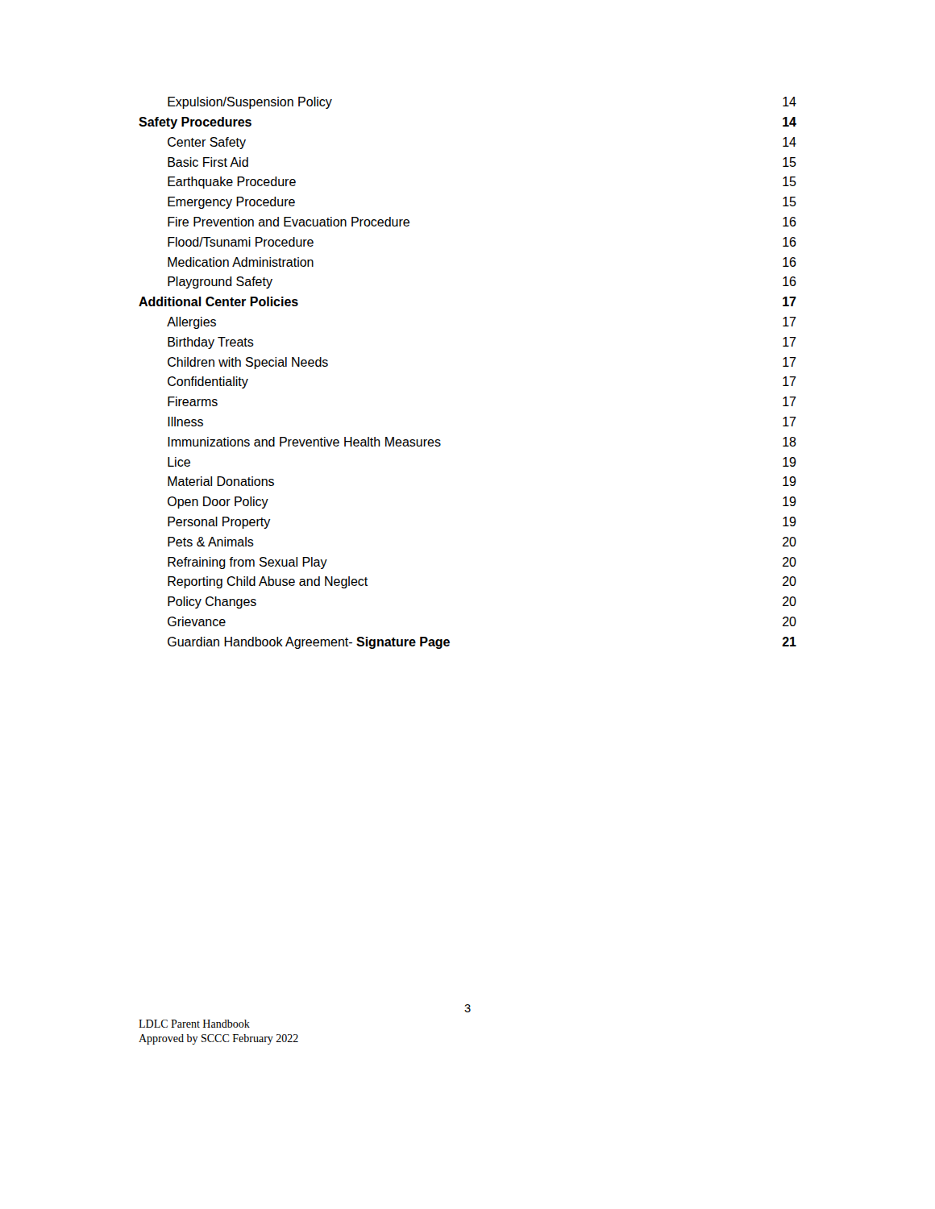Expulsion/Suspension Policy 14
Safety Procedures 14
Center Safety 14
Basic First Aid 15
Earthquake Procedure 15
Emergency Procedure 15
Fire Prevention and Evacuation Procedure 16
Flood/Tsunami Procedure 16
Medication Administration 16
Playground Safety 16
Additional Center Policies 17
Allergies 17
Birthday Treats 17
Children with Special Needs 17
Confidentiality 17
Firearms 17
Illness 17
Immunizations and Preventive Health Measures 18
Lice 19
Material Donations 19
Open Door Policy 19
Personal Property 19
Pets & Animals 20
Refraining from Sexual Play 20
Reporting Child Abuse and Neglect 20
Policy Changes 20
Grievance 20
Guardian Handbook Agreement- Signature Page 21
3
LDLC Parent Handbook
Approved by SCCC February 2022